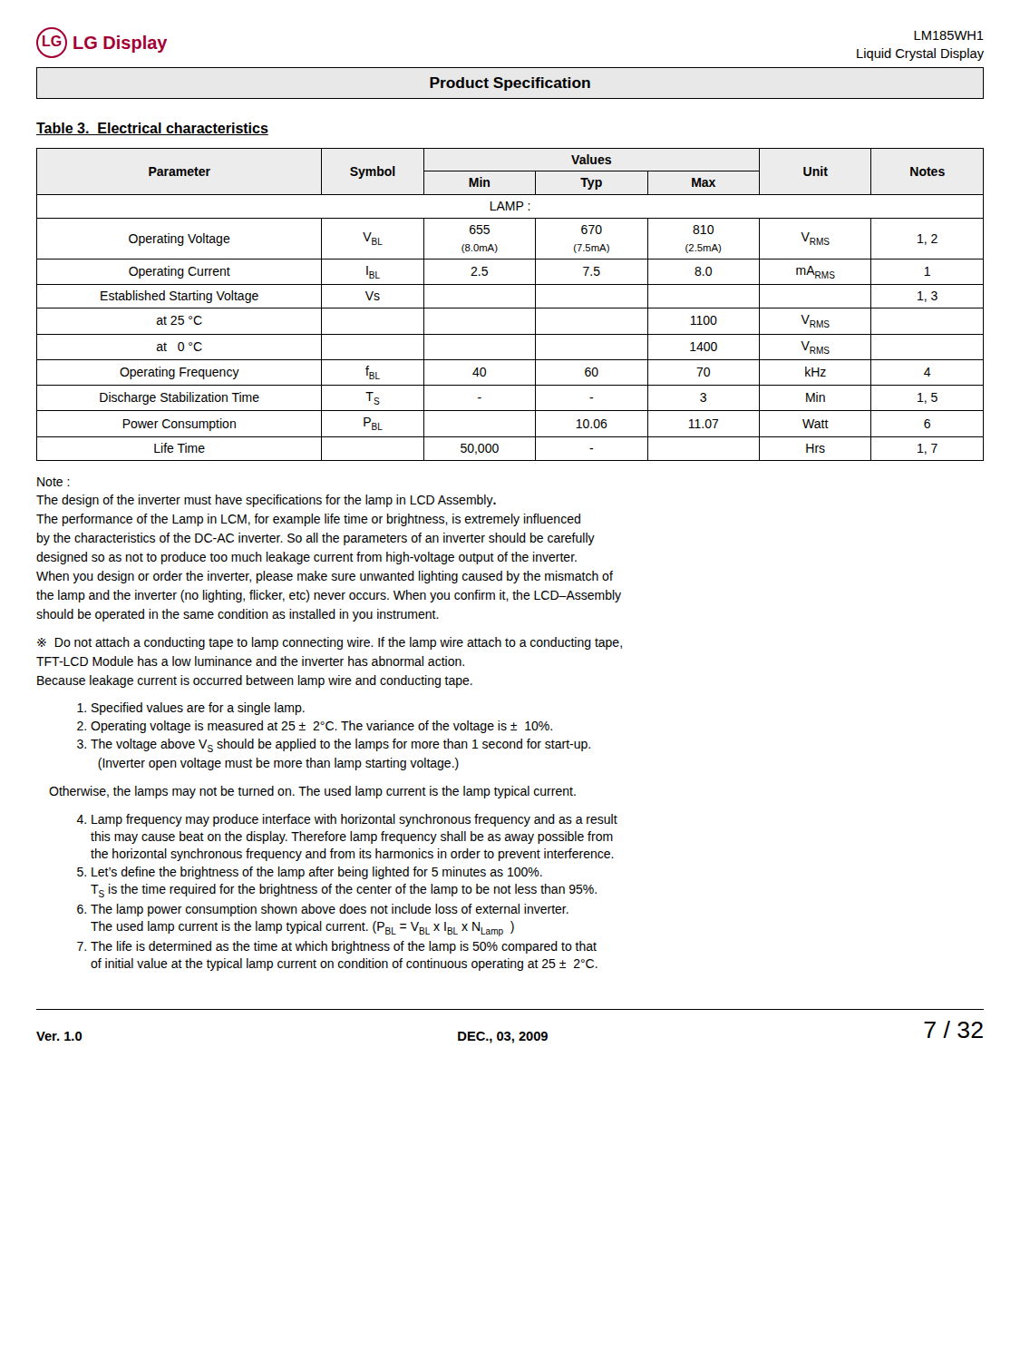LG LG Display
LM185WH1
Liquid Crystal Display
Product Specification
Table 3. Electrical characteristics
| Parameter | Symbol | Values | Unit | Notes |
| --- | --- | --- | --- | --- |
| Min | Typ | Max |
| LAMP : |
| Operating Voltage | V BL | 655 (8.0mA) | 670 (7.5mA) | 810 (2.5mA) | V RMS | 1, 2 |
| Operating Current | I BL | 2.5 | 7.5 | 8.0 | mA RMS | 1 |
| Established Starting Voltage | Vs | | | | | 1, 3 |
| at 25 °C | | | | 1100 | V RMS | |
| at 0 °C | | | | 1400 | V RMS | |
| Operating Frequency | f BL | 40 | 60 | 70 | kHz | 4 |
| Discharge Stabilization Time | T S | - | - | 3 | Min | 1, 5 |
| Power Consumption | P BL | | 10.06 | 11.07 | Watt | 6 |
| Life Time | | 50,000 | - | | Hrs | 1, 7 |
Note :
The design of the inverter must have specifications for the lamp in LCD Assembly.
The performance of the Lamp in LCM, for example life time or brightness, is extremely influenced
by the characteristics of the DC-AC inverter. So all the parameters of an inverter should be carefully
designed so as not to produce too much leakage current from high-voltage output of the inverter.
When you design or order the inverter, please make sure unwanted lighting caused by the mismatch of
the lamp and the inverter (no lighting, flicker, etc) never occurs. When you confirm it, the LCD–Assembly
should be operated in the same condition as installed in you instrument.
※ Do not attach a conducting tape to lamp connecting wire. If the lamp wire attach to a conducting tape,
TFT-LCD Module has a low luminance and the inverter has abnormal action.
Because leakage current is occurred between lamp wire and conducting tape.
Specified values are for a single lamp.
Operating voltage is measured at 25 ± 2°C. The variance of the voltage is ± 10%.
The voltage above VS should be applied to the lamps for more than 1 second for start-up.
(Inverter open voltage must be more than lamp starting voltage.)
Otherwise, the lamps may not be turned on. The used lamp current is the lamp typical current.
Lamp frequency may produce interface with horizontal synchronous frequency and as a result
this may cause beat on the display. Therefore lamp frequency shall be as away possible from
the horizontal synchronous frequency and from its harmonics in order to prevent interference.
Let’s define the brightness of the lamp after being lighted for 5 minutes as 100%.
TS is the time required for the brightness of the center of the lamp to be not less than 95%.
The lamp power consumption shown above does not include loss of external inverter.
The used lamp current is the lamp typical current. (PBL = VBL x IBL x NLamp )
The life is determined as the time at which brightness of the lamp is 50% compared to that
of initial value at the typical lamp current on condition of continuous operating at 25 ± 2°C.
Ver. 1.0
DEC., 03, 2009
7 / 32